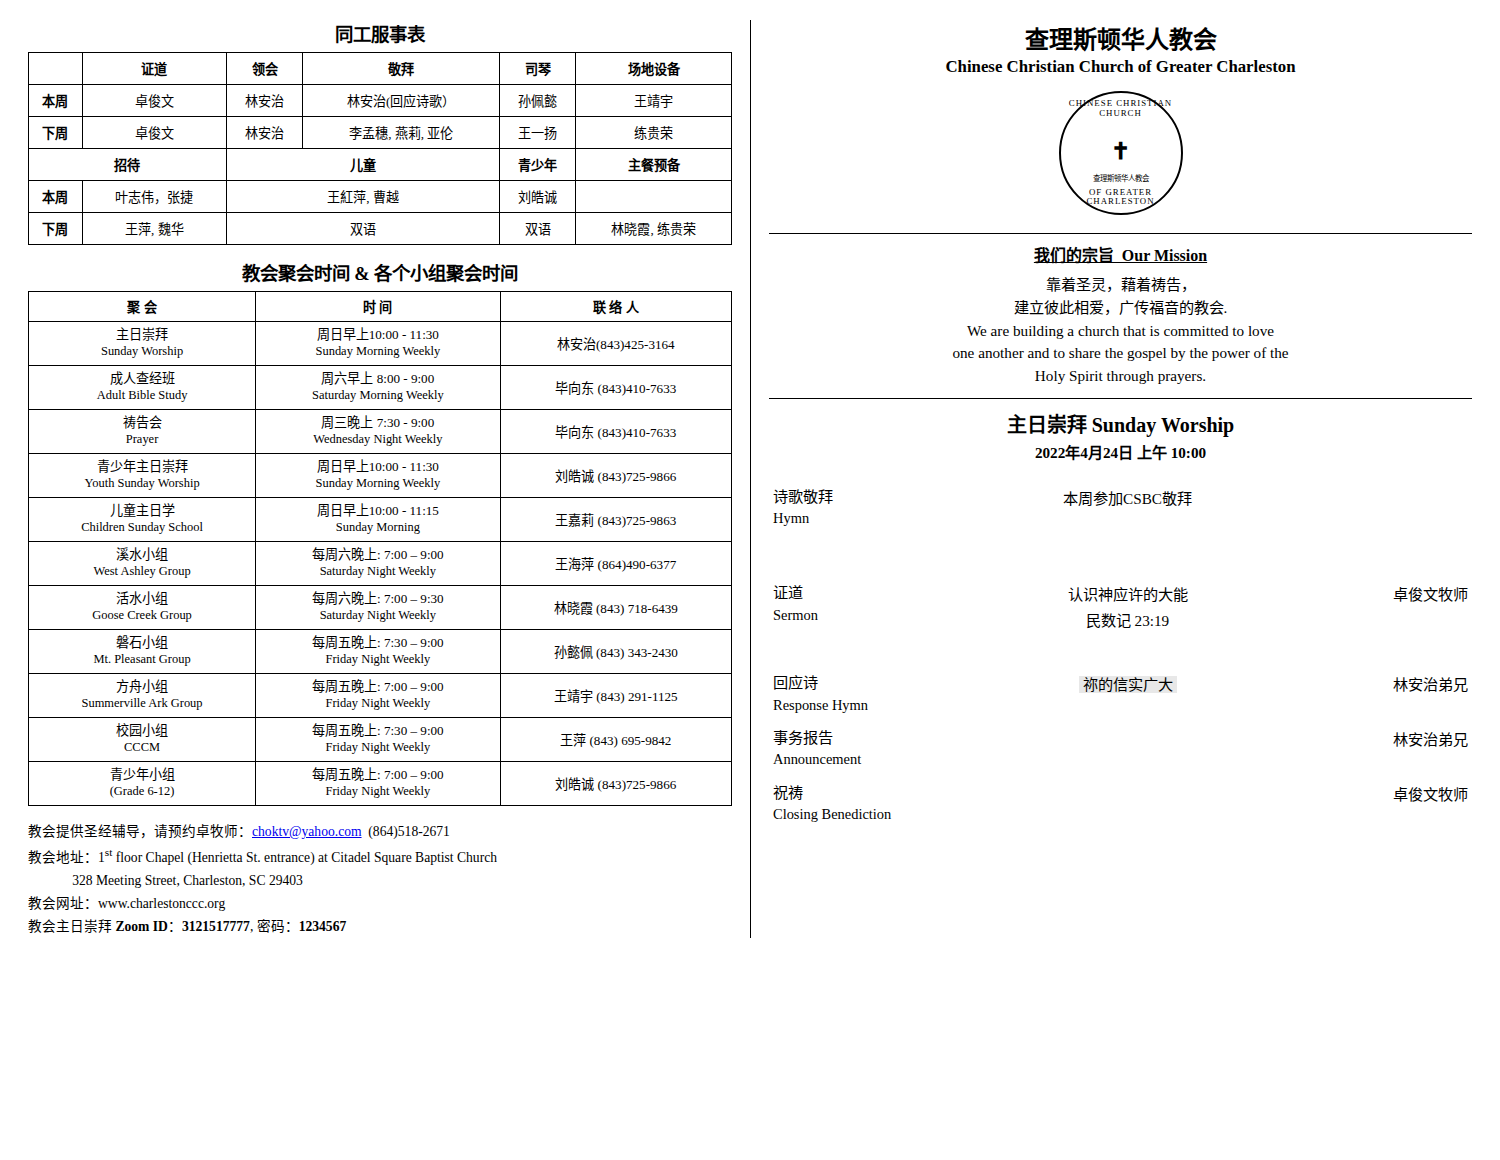同工服事表
| | 证道 | 领会 | 敬拜 | 司琴 | 场地设备 |
| --- | --- | --- | --- | --- | --- |
| 本周 | 卓俊文 | 林安治 | 林安治(回应诗歌） | 孙佩懿 | 王靖宇 |
| 下周 | 卓俊文 | 林安治 | 李孟穗, 燕莉, 亚伦 | 王一扬 | 练贵荣 |
| 招待 | 儿童 | 青少年 | 主餐预备 |
| 本周 | 叶志伟，张捷 | 王紅萍, 曹越 | 刘皓诚 | |
| 下周 | 王萍, 魏华 | 双语 | 双语 | 林晓霞, 练贵荣 |
教会聚会时间 & 各个小组聚会时间
| 聚 会 | 时 间 | 联 络 人 |
| --- | --- | --- |
| 主日崇拜 Sunday Worship | 周日早上10:00 - 11:30 Sunday Morning Weekly | 林安治(843)425-3164 |
| 成人查经班 Adult Bible Study | 周六早上 8:00 - 9:00 Saturday Morning Weekly | 毕向东 (843)410-7633 |
| 祷告会 Prayer | 周三晚上 7:30 - 9:00 Wednesday Night Weekly | 毕向东 (843)410-7633 |
| 青少年主日崇拜 Youth Sunday Worship | 周日早上10:00 - 11:30 Sunday Morning Weekly | 刘皓诚 (843)725-9866 |
| 儿童主日学 Children Sunday School | 周日早上10:00 - 11:15 Sunday Morning | 王嘉莉 (843)725-9863 |
| 溪水小组 West Ashley Group | 每周六晚上: 7:00 – 9:00 Saturday Night Weekly | 王海萍 (864)490-6377 |
| 活水小组 Goose Creek Group | 每周六晚上: 7:00 – 9:30 Saturday Night Weekly | 林晓霞 (843) 718-6439 |
| 磐石小组 Mt. Pleasant Group | 每周五晚上: 7:30 – 9:00 Friday Night Weekly | 孙懿佩 (843) 343-2430 |
| 方舟小组 Summerville Ark Group | 每周五晚上: 7:00 – 9:00 Friday Night Weekly | 王靖宇 (843) 291-1125 |
| 校园小组 CCCM | 每周五晚上: 7:30 – 9:00 Friday Night Weekly | 王萍 (843) 695-9842 |
| 青少年小组 (Grade 6-12) | 每周五晚上: 7:00 – 9:00 Friday Night Weekly | 刘皓诚 (843)725-9866 |
教会提供圣经辅导，请预约卓牧师：choktv@yahoo.com (864)518-2671
教会地址：1st floor Chapel (Henrietta St. entrance) at Citadel Square Baptist Church
328 Meeting Street, Charleston, SC 29403
教会网址：www.charlestonccc.org
教会主日崇拜 Zoom ID：3121517777, 密码：1234567
查理斯顿华人教会
Chinese Christian Church of Greater Charleston
CHINESE CHRISTIAN CHURCH
✝
查理斯顿华人教会
OF GREATER CHARLESTON
我们的宗旨 Our Mission
靠着圣灵，藉着祷告，
建立彼此相爱，广传福音的教会.
We are building a church that is committed to love
one another and to share the gospel by the power of the
Holy Spirit through prayers.
主日崇拜 Sunday Worship
2022年4月24日 上午 10:00
| 诗歌敬拜 Hymn | 本周参加CSBC敬拜 | |
| 证道 Sermon | 认识神应许的大能 民数记 23:19 | 卓俊文牧师 |
| 回应诗 Response Hymn | 祢的信实广大 | 林安治弟兄 |
| 事务报告 Announcement | | 林安治弟兄 |
| 祝祷 Closing Benediction | | 卓俊文牧师 |